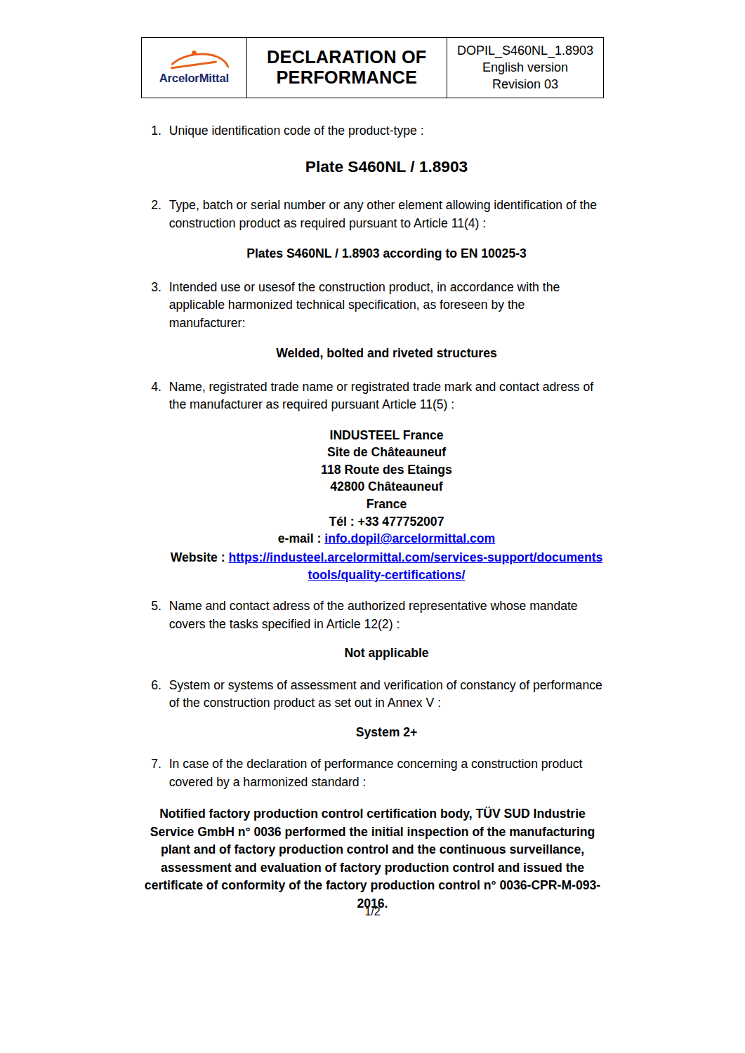| ArcelorMittal | DECLARATION OF PERFORMANCE | DOPIL_S460NL_1.8903 English version Revision 03 |
Unique identification code of the product-type :
Plate S460NL / 1.8903
Type, batch or serial number or any other element allowing identification of the construction product as required pursuant to Article 11(4) :
Plates S460NL / 1.8903 according to EN 10025-3
Intended use or usesof the construction product, in accordance with the applicable harmonized technical specification, as foreseen by the manufacturer:
Welded, bolted and riveted structures
Name, registrated trade name or registrated trade mark and contact adress of the manufacturer as required pursuant Article 11(5) :
INDUSTEEL France
Site de Châteauneuf
118 Route des Etaings
42800 Châteauneuf
France
Tél : +33 477752007
e-mail : info.dopil@arcelormittal.com Website : https://industeel.arcelormittal.com/services-support/documentstools/quality-certifications/
Name and contact adress of the authorized representative whose mandate covers the tasks specified in Article 12(2) :
Not applicable
System or systems of assessment and verification of constancy of performance of the construction product as set out in Annex V :
System 2+
In case of the declaration of performance concerning a construction product covered by a harmonized standard :
Notified factory production control certification body, TÜV SUD Industrie Service GmbH n° 0036 performed the initial inspection of the manufacturing plant and of factory production control and the continuous surveillance, assessment and evaluation of factory production control and issued the certificate of conformity of the factory production control n° 0036-CPR-M-093-2016.
1/2